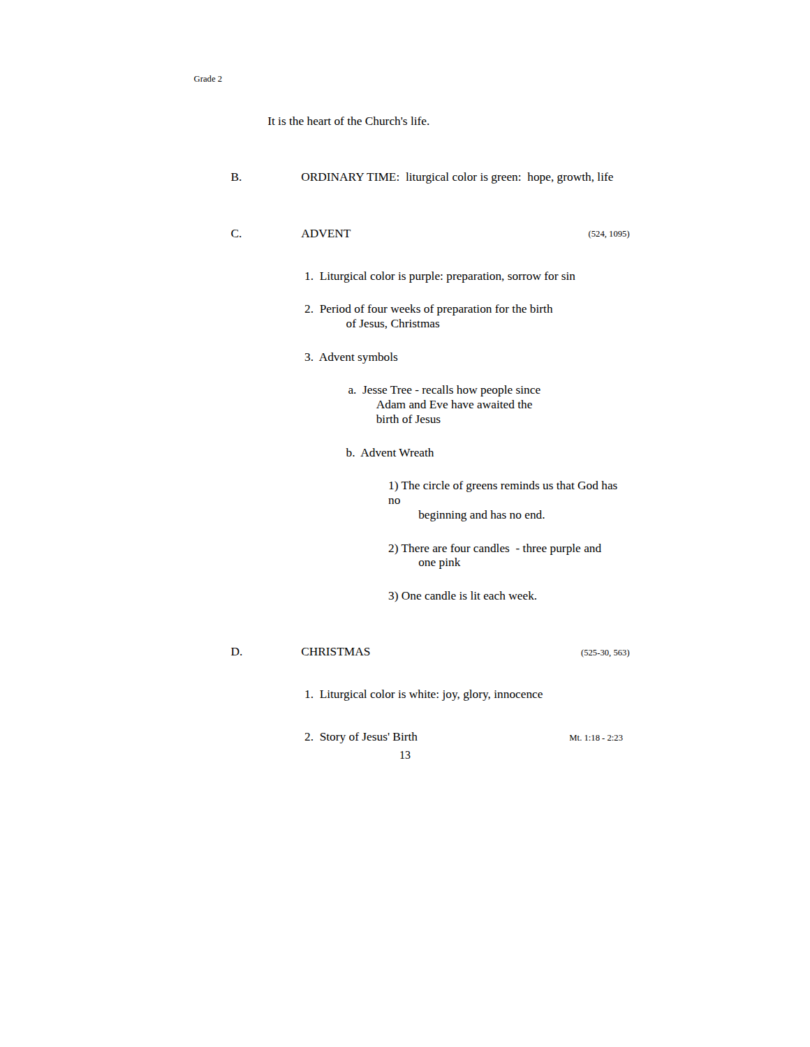Grade 2
It is the heart of the Church's life.
B. ORDINARY TIME: liturgical color is green: hope, growth, life
C. ADVENT (524, 1095)
1. Liturgical color is purple: preparation, sorrow for sin
2. Period of four weeks of preparation for the birth
of Jesus, Christmas
3. Advent symbols
a. Jesse Tree - recalls how people since Adam and Eve have awaited the birth of Jesus
b. Advent Wreath
1) The circle of greens reminds us that God has no beginning and has no end.
2) There are four candles - three purple and one pink
3) One candle is lit each week.
D. CHRISTMAS (525-30, 563)
1. Liturgical color is white: joy, glory, innocence
2. Story of Jesus' Birth Mt. 1:18 - 2:23
13